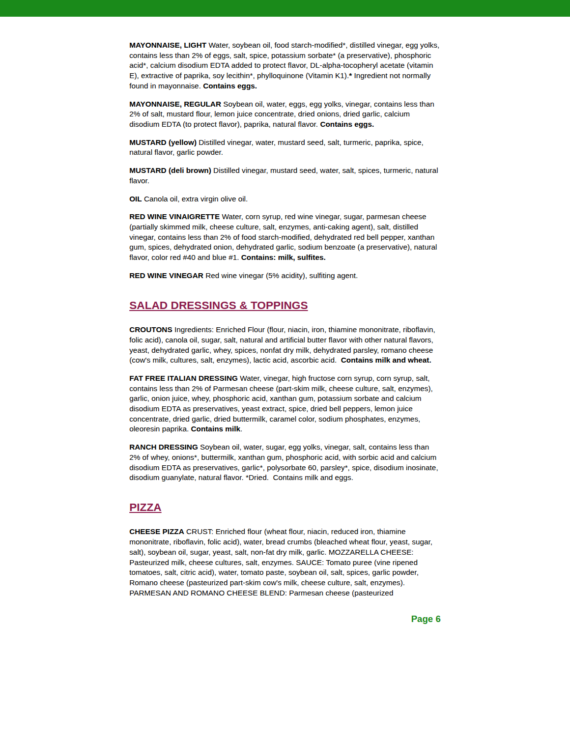MAYONNAISE, LIGHT Water, soybean oil, food starch-modified*, distilled vinegar, egg yolks, contains less than 2% of eggs, salt, spice, potassium sorbate* (a preservative), phosphoric acid*, calcium disodium EDTA added to protect flavor, DL-alpha-tocopheryl acetate (vitamin E), extractive of paprika, soy lecithin*, phylloquinone (Vitamin K1).* Ingredient not normally found in mayonnaise. Contains eggs.
MAYONNAISE, REGULAR Soybean oil, water, eggs, egg yolks, vinegar, contains less than 2% of salt, mustard flour, lemon juice concentrate, dried onions, dried garlic, calcium disodium EDTA (to protect flavor), paprika, natural flavor. Contains eggs.
MUSTARD (yellow) Distilled vinegar, water, mustard seed, salt, turmeric, paprika, spice, natural flavor, garlic powder.
MUSTARD (deli brown) Distilled vinegar, mustard seed, water, salt, spices, turmeric, natural flavor.
OIL Canola oil, extra virgin olive oil.
RED WINE VINAIGRETTE Water, corn syrup, red wine vinegar, sugar, parmesan cheese (partially skimmed milk, cheese culture, salt, enzymes, anti-caking agent), salt, distilled vinegar, contains less than 2% of food starch-modified, dehydrated red bell pepper, xanthan gum, spices, dehydrated onion, dehydrated garlic, sodium benzoate (a preservative), natural flavor, color red #40 and blue #1. Contains: milk, sulfites.
RED WINE VINEGAR Red wine vinegar (5% acidity), sulfiting agent.
SALAD DRESSINGS & TOPPINGS
CROUTONS Ingredients: Enriched Flour (flour, niacin, iron, thiamine mononitrate, riboflavin, folic acid), canola oil, sugar, salt, natural and artificial butter flavor with other natural flavors, yeast, dehydrated garlic, whey, spices, nonfat dry milk, dehydrated parsley, romano cheese (cow's milk, cultures, salt, enzymes), lactic acid, ascorbic acid. Contains milk and wheat.
FAT FREE ITALIAN DRESSING Water, vinegar, high fructose corn syrup, corn syrup, salt, contains less than 2% of Parmesan cheese (part-skim milk, cheese culture, salt, enzymes), garlic, onion juice, whey, phosphoric acid, xanthan gum, potassium sorbate and calcium disodium EDTA as preservatives, yeast extract, spice, dried bell peppers, lemon juice concentrate, dried garlic, dried buttermilk, caramel color, sodium phosphates, enzymes, oleoresin paprika. Contains milk.
RANCH DRESSING Soybean oil, water, sugar, egg yolks, vinegar, salt, contains less than 2% of whey, onions*, buttermilk, xanthan gum, phosphoric acid, with sorbic acid and calcium disodium EDTA as preservatives, garlic*, polysorbate 60, parsley*, spice, disodium inosinate, disodium guanylate, natural flavor. *Dried. Contains milk and eggs.
PIZZA
CHEESE PIZZA CRUST: Enriched flour (wheat flour, niacin, reduced iron, thiamine mononitrate, riboflavin, folic acid), water, bread crumbs (bleached wheat flour, yeast, sugar, salt), soybean oil, sugar, yeast, salt, non-fat dry milk, garlic. MOZZARELLA CHEESE: Pasteurized milk, cheese cultures, salt, enzymes. SAUCE: Tomato puree (vine ripened tomatoes, salt, citric acid), water, tomato paste, soybean oil, salt, spices, garlic powder, Romano cheese (pasteurized part-skim cow's milk, cheese culture, salt, enzymes). PARMESAN AND ROMANO CHEESE BLEND: Parmesan cheese (pasteurized
Page 6